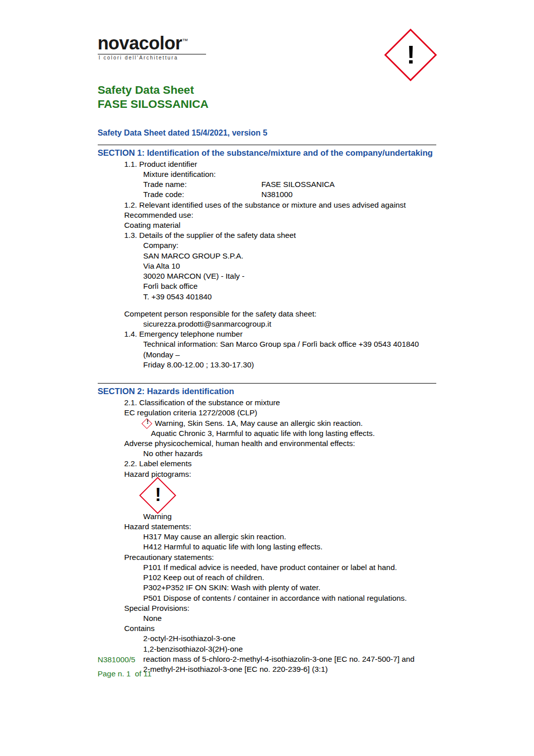novacolor™
I colori dell'Architettura
!
Safety Data Sheet FASE SILOSSANICA
Safety Data Sheet dated 15/4/2021, version 5
SECTION 1: Identification of the substance/mixture and of the company/undertaking
1.1. Product identifier
Mixture identification:
Trade name: FASE SILOSSANICA
Trade code: N381000
1.2. Relevant identified uses of the substance or mixture and uses advised against
Recommended use:
Coating material
1.3. Details of the supplier of the safety data sheet
Company:
SAN MARCO GROUP S.P.A.
Via Alta 10
30020 MARCON (VE) - Italy -
Forlì back office
T. +39 0543 401840
Competent person responsible for the safety data sheet:
sicurezza.prodotti@sanmarcogroup.it
1.4. Emergency telephone number
Technical information: San Marco Group spa / Forlì back office +39 0543 401840 (Monday –
Friday 8.00-12.00 ; 13.30-17.30)
SECTION 2: Hazards identification
2.1. Classification of the substance or mixture
EC regulation criteria 1272/2008 (CLP)
! Warning, Skin Sens. 1A, May cause an allergic skin reaction.
Aquatic Chronic 3, Harmful to aquatic life with long lasting effects.
Adverse physicochemical, human health and environmental effects:
No other hazards
2.2. Label elements
Hazard pictograms:
!
Warning
Hazard statements:
H317 May cause an allergic skin reaction.
H412 Harmful to aquatic life with long lasting effects.
Precautionary statements:
P101 If medical advice is needed, have product container or label at hand.
P102 Keep out of reach of children.
P302+P352 IF ON SKIN: Wash with plenty of water.
P501 Dispose of contents / container in accordance with national regulations.
Special Provisions:
None
Contains
2-octyl-2H-isothiazol-3-one
1,2-benzisothiazol-3(2H)-one
reaction mass of 5-chloro-2-methyl-4-isothiazolin-3-one [EC no. 247-500-7] and
2-methyl-2H-isothiazol-3-one [EC no. 220-239-6] (3:1)
N381000/5
Page n. 1 of 11